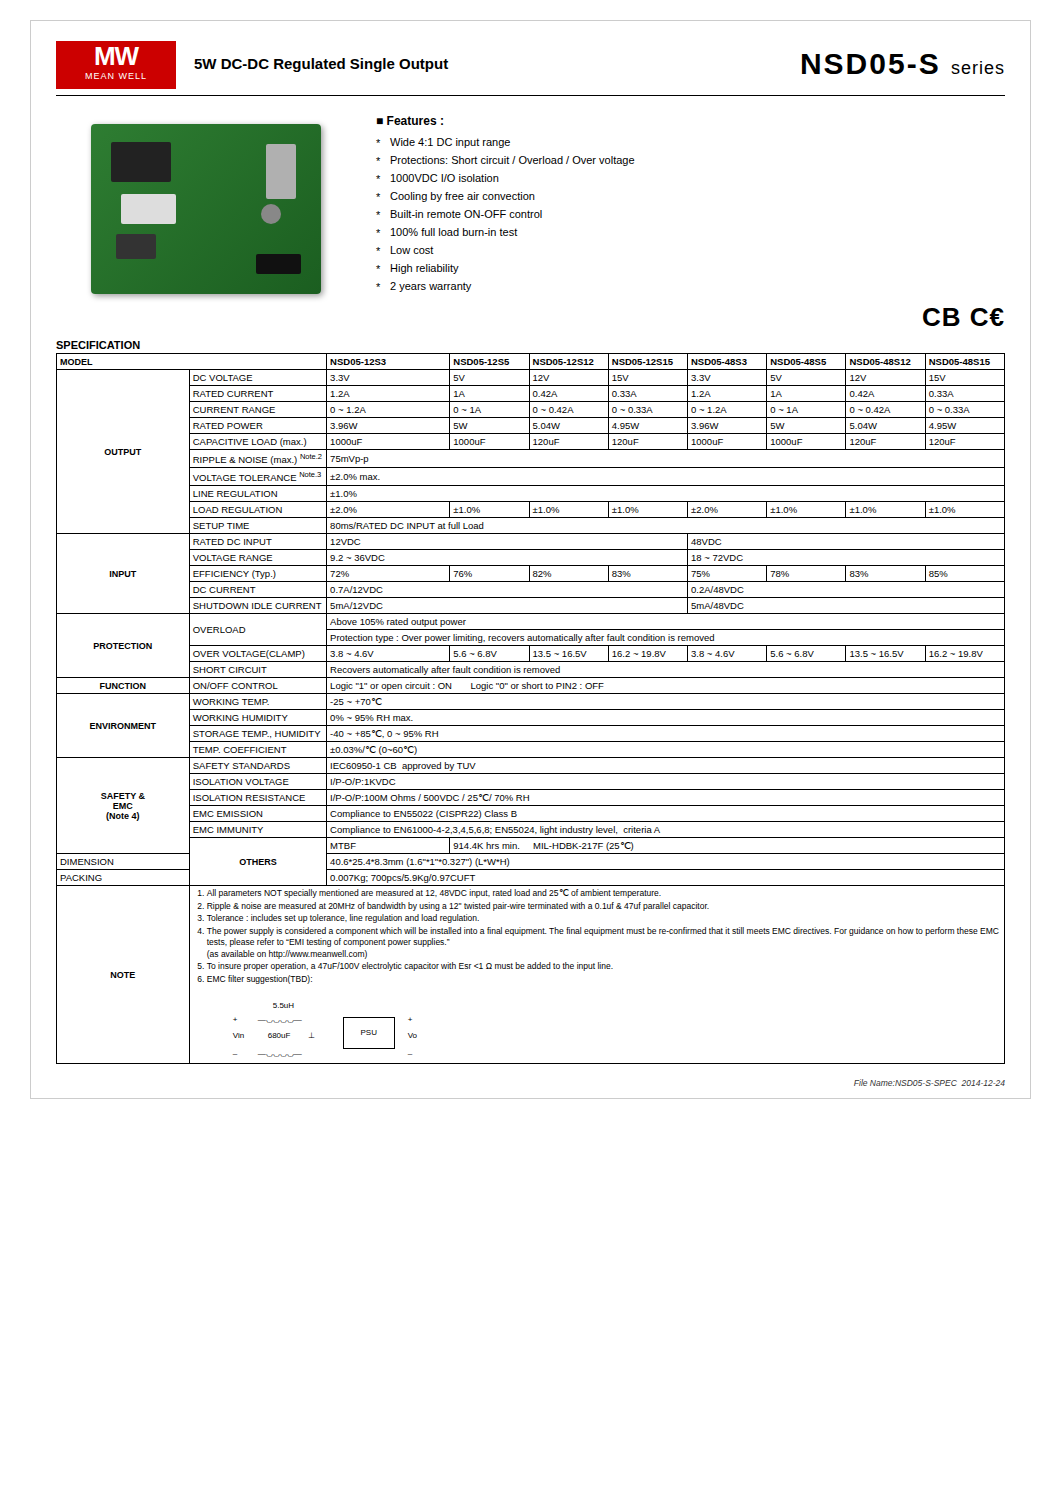MW
MEAN WELL
5W DC-DC Regulated Single Output
NSD05-S series
■ Features :
Wide 4:1 DC input range
Protections: Short circuit / Overload / Over voltage
1000VDC I/O isolation
Cooling by free air convection
Built-in remote ON-OFF control
100% full load burn-in test
Low cost
High reliability
2 years warranty
CB C€
SPECIFICATION
| MODEL | NSD05-12S3 | NSD05-12S5 | NSD05-12S12 | NSD05-12S15 | NSD05-48S3 | NSD05-48S5 | NSD05-48S12 | NSD05-48S15 |
| OUTPUT | DC VOLTAGE | 3.3V | 5V | 12V | 15V | 3.3V | 5V | 12V | 15V |
| RATED CURRENT | 1.2A | 1A | 0.42A | 0.33A | 1.2A | 1A | 0.42A | 0.33A |
| CURRENT RANGE | 0 ~ 1.2A | 0 ~ 1A | 0 ~ 0.42A | 0 ~ 0.33A | 0 ~ 1.2A | 0 ~ 1A | 0 ~ 0.42A | 0 ~ 0.33A |
| RATED POWER | 3.96W | 5W | 5.04W | 4.95W | 3.96W | 5W | 5.04W | 4.95W |
| CAPACITIVE LOAD (max.) | 1000uF | 1000uF | 120uF | 120uF | 1000uF | 1000uF | 120uF | 120uF |
| RIPPLE & NOISE (max.) Note.2 | 75mVp-p |
| VOLTAGE TOLERANCE Note.3 | ±2.0% max. |
| LINE REGULATION | ±1.0% |
| LOAD REGULATION | ±2.0% | ±1.0% | ±1.0% | ±1.0% | ±2.0% | ±1.0% | ±1.0% | ±1.0% |
| SETUP TIME | 80ms/RATED DC INPUT at full Load |
| INPUT | RATED DC INPUT | 12VDC | 48VDC |
| VOLTAGE RANGE | 9.2 ~ 36VDC | 18 ~ 72VDC |
| EFFICIENCY (Typ.) | 72% | 76% | 82% | 83% | 75% | 78% | 83% | 85% |
| DC CURRENT | 0.7A/12VDC | 0.2A/48VDC |
| SHUTDOWN IDLE CURRENT | 5mA/12VDC | 5mA/48VDC |
| PROTECTION | OVERLOAD | Above 105% rated output power |
| Protection type : Over power limiting, recovers automatically after fault condition is removed |
| OVER VOLTAGE(CLAMP) | 3.8 ~ 4.6V | 5.6 ~ 6.8V | 13.5 ~ 16.5V | 16.2 ~ 19.8V | 3.8 ~ 4.6V | 5.6 ~ 6.8V | 13.5 ~ 16.5V | 16.2 ~ 19.8V |
| SHORT CIRCUIT | Recovers automatically after fault condition is removed |
| FUNCTION | ON/OFF CONTROL | Logic "1" or open circuit : ON Logic "0" or short to PIN2 : OFF |
| ENVIRONMENT | WORKING TEMP. | -25 ~ +70℃ |
| WORKING HUMIDITY | 0% ~ 95% RH max. |
| STORAGE TEMP., HUMIDITY | -40 ~ +85℃, 0 ~ 95% RH |
| TEMP. COEFFICIENT | ±0.03%/℃ (0~60℃) |
| SAFETY & EMC (Note 4) | SAFETY STANDARDS | IEC60950-1 CB approved by TUV |
| ISOLATION VOLTAGE | I/P-O/P:1KVDC |
| ISOLATION RESISTANCE | I/P-O/P:100M Ohms / 500VDC / 25℃/ 70% RH |
| EMC EMISSION | Compliance to EN55022 (CISPR22) Class B |
| EMC IMMUNITY | Compliance to EN61000-4-2,3,4,5,6,8; EN55024, light industry level, criteria A |
| OTHERS | MTBF | 914.4K hrs min. MIL-HDBK-217F (25℃) |
| DIMENSION | 40.6*25.4*8.3mm (1.6"*1"*0.327") (L*W*H) |
| PACKING | 0.007Kg; 700pcs/5.9Kg/0.97CUFT |
| NOTE | All parameters NOT specially mentioned are measured at 12, 48VDC input, rated load and 25℃ of ambient temperature. Ripple & noise are measured at 20MHz of bandwidth by using a 12" twisted pair-wire terminated with a 0.1uf & 47uf parallel capacitor. Tolerance : includes set up tolerance, line regulation and load regulation. The power supply is considered a component which will be installed into a final equipment. The final equipment must be re-confirmed that it still meets EMC directives. For guidance on how to perform these EMC tests, please refer to “EMI testing of component power supplies.” (as available on http://www.meanwell.com) To insure proper operation, a 47uF/100V electrolytic capacitor with Esr <1 Ω must be added to the input line. EMC filter suggestion(TBD): 5.5uH + —◡◡◡◡— Vin 680uF ⊥ – —◡◡◡◡— PSU + Vo – |
File Name:NSD05-S-SPEC 2014-12-24